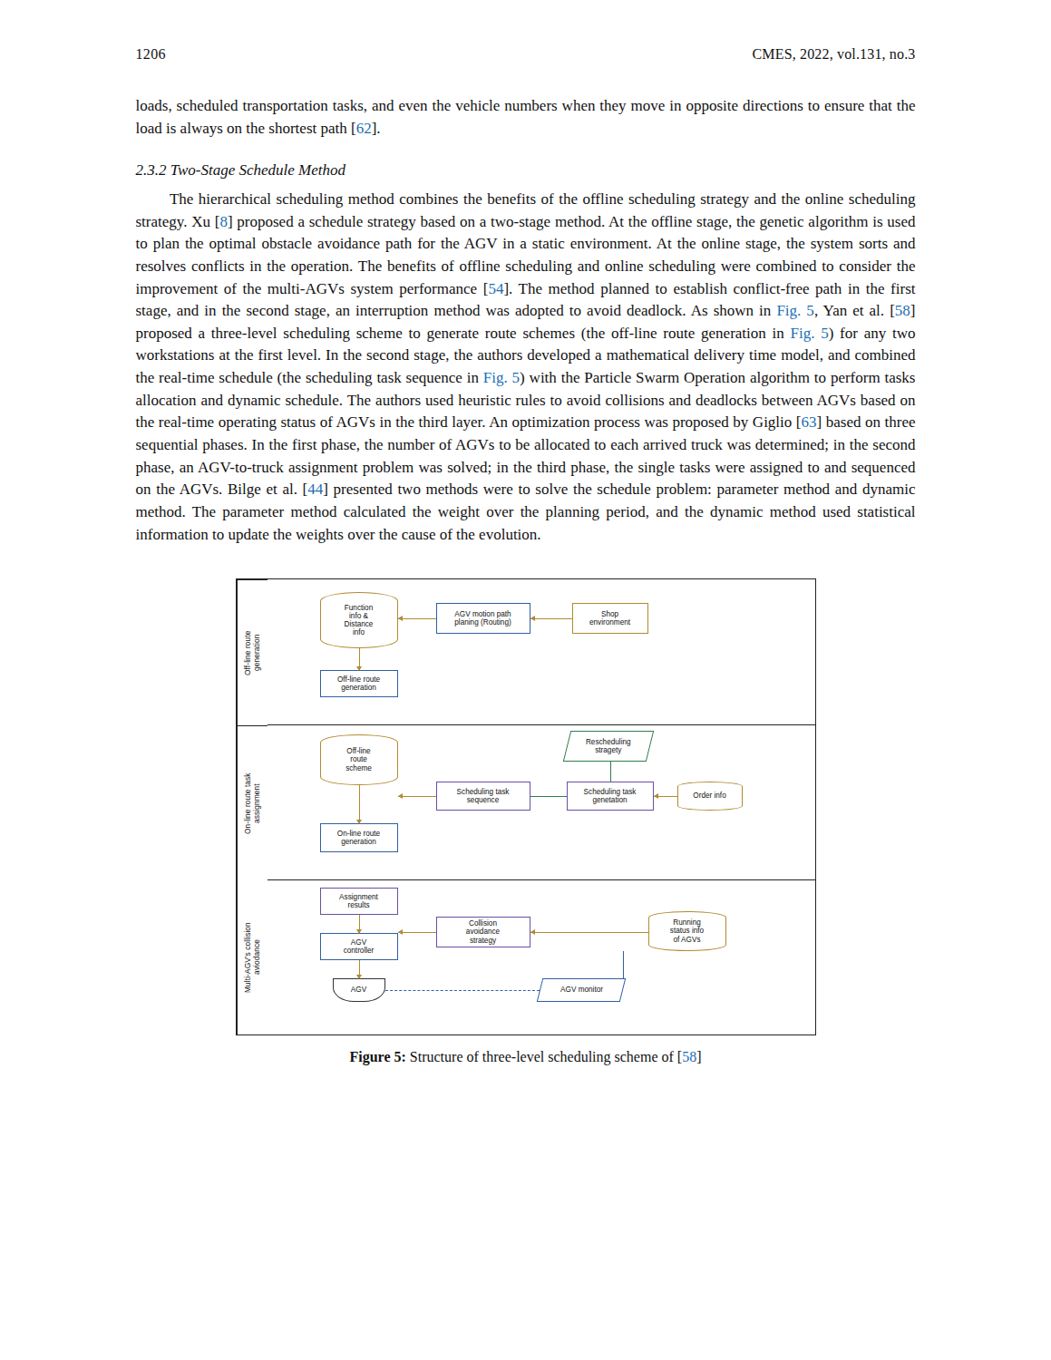1206 CMES, 2022, vol.131, no.3
loads, scheduled transportation tasks, and even the vehicle numbers when they move in opposite directions to ensure that the load is always on the shortest path [62].
2.3.2 Two-Stage Schedule Method
The hierarchical scheduling method combines the benefits of the offline scheduling strategy and the online scheduling strategy. Xu [8] proposed a schedule strategy based on a two-stage method. At the offline stage, the genetic algorithm is used to plan the optimal obstacle avoidance path for the AGV in a static environment. At the online stage, the system sorts and resolves conflicts in the operation. The benefits of offline scheduling and online scheduling were combined to consider the improvement of the multi-AGVs system performance [54]. The method planned to establish conflict-free path in the first stage, and in the second stage, an interruption method was adopted to avoid deadlock. As shown in Fig. 5, Yan et al. [58] proposed a three-level scheduling scheme to generate route schemes (the off-line route generation in Fig. 5) for any two workstations at the first level. In the second stage, the authors developed a mathematical delivery time model, and combined the real-time schedule (the scheduling task sequence in Fig. 5) with the Particle Swarm Operation algorithm to perform tasks allocation and dynamic schedule. The authors used heuristic rules to avoid collisions and deadlocks between AGVs based on the real-time operating status of AGVs in the third layer. An optimization process was proposed by Giglio [63] based on three sequential phases. In the first phase, the number of AGVs to be allocated to each arrived truck was determined; in the second phase, an AGV-to-truck assignment problem was solved; in the third phase, the single tasks were assigned to and sequenced on the AGVs. Bilge et al. [44] presented two methods were to solve the schedule problem: parameter method and dynamic method. The parameter method calculated the weight over the planning period, and the dynamic method used statistical information to update the weights over the cause of the evolution.
Off-line route
generation
Function
info &
Distance
info
AGV motion path
planing (Routing)
Shop
environment
Off-line route
generation
On-line route task
assignment
Off-line
route
scheme
Rescheduling
stragety
Scheduling task
sequence
Scheduling task
genetation
Order info
On-line route
generation
Multi-AGV's collision
aviodance
Assignment
results
Collision
avoidance
strategy
Running
status info
of AGVs
AGV
controller
AGV
AGV monitor
Figure 5: Structure of three-level scheduling scheme of [58]